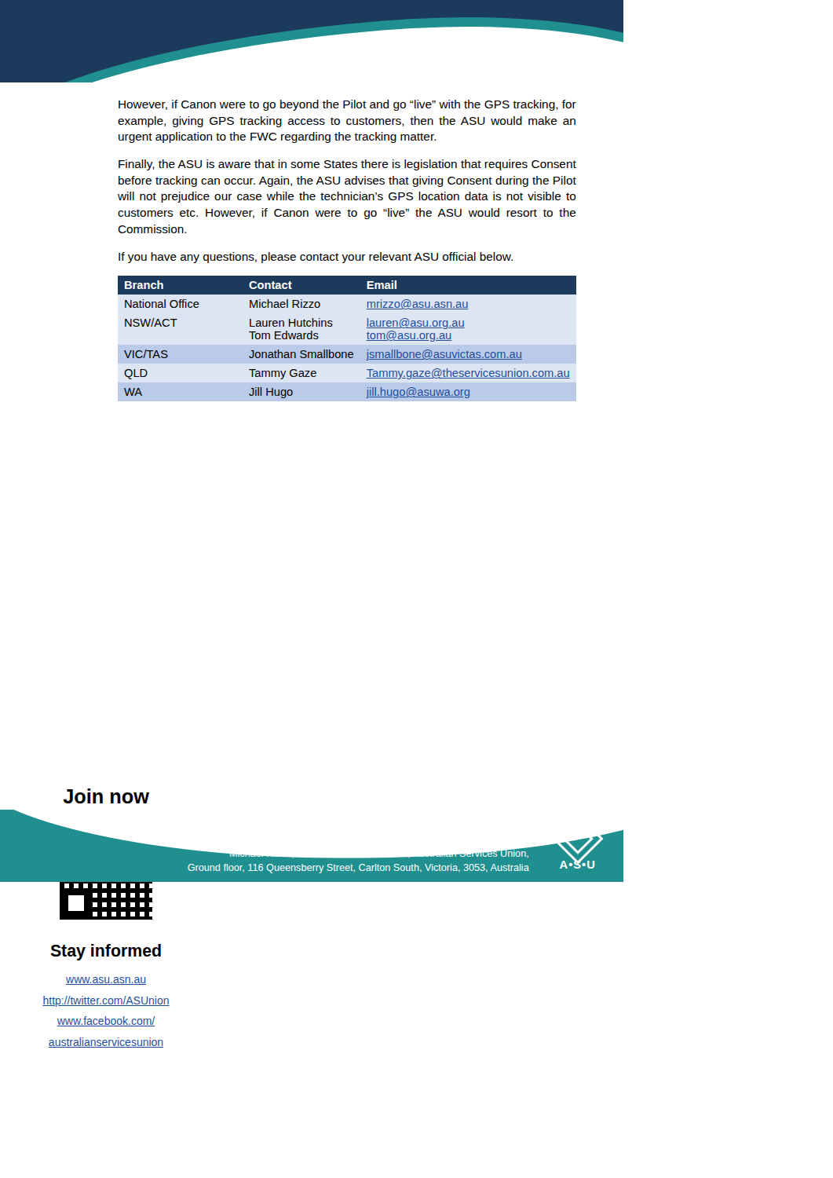However, if Canon were to go beyond the Pilot and go “live” with the GPS tracking, for example, giving GPS tracking access to customers, then the ASU would make an urgent application to the FWC regarding the tracking matter.
Finally, the ASU is aware that in some States there is legislation that requires Consent before tracking can occur. Again, the ASU advises that giving Consent during the Pilot will not prejudice our case while the technician’s GPS location data is not visible to customers etc. However, if Canon were to go “live” the ASU would resort to the Commission.
If you have any questions, please contact your relevant ASU official below.
| Branch | Contact | Email |
| --- | --- | --- |
| National Office | Michael Rizzo | mrizzo@asu.asn.au |
| NSW/ACT | Lauren Hutchins Tom Edwards | lauren@asu.org.au tom@asu.org.au |
| VIC/TAS | Jonathan Smallbone | jsmallbone@asuvictas.com.au |
| QLD | Tammy Gaze | Tammy.gaze@theservicesunion.com.au |
| WA | Jill Hugo | jill.hugo@asuwa.org |
Join now
Stay informed
www.asu.asn.au
http://twitter.com/ASUnion
www.facebook.com/
australianservicesunion
Authorised and published/printed by
Michael Rizzo, National Industrial Officer, Australian Services Union,
Ground floor, 116 Queensberry Street, Carlton South, Victoria, 3053, Australia
A•S•U